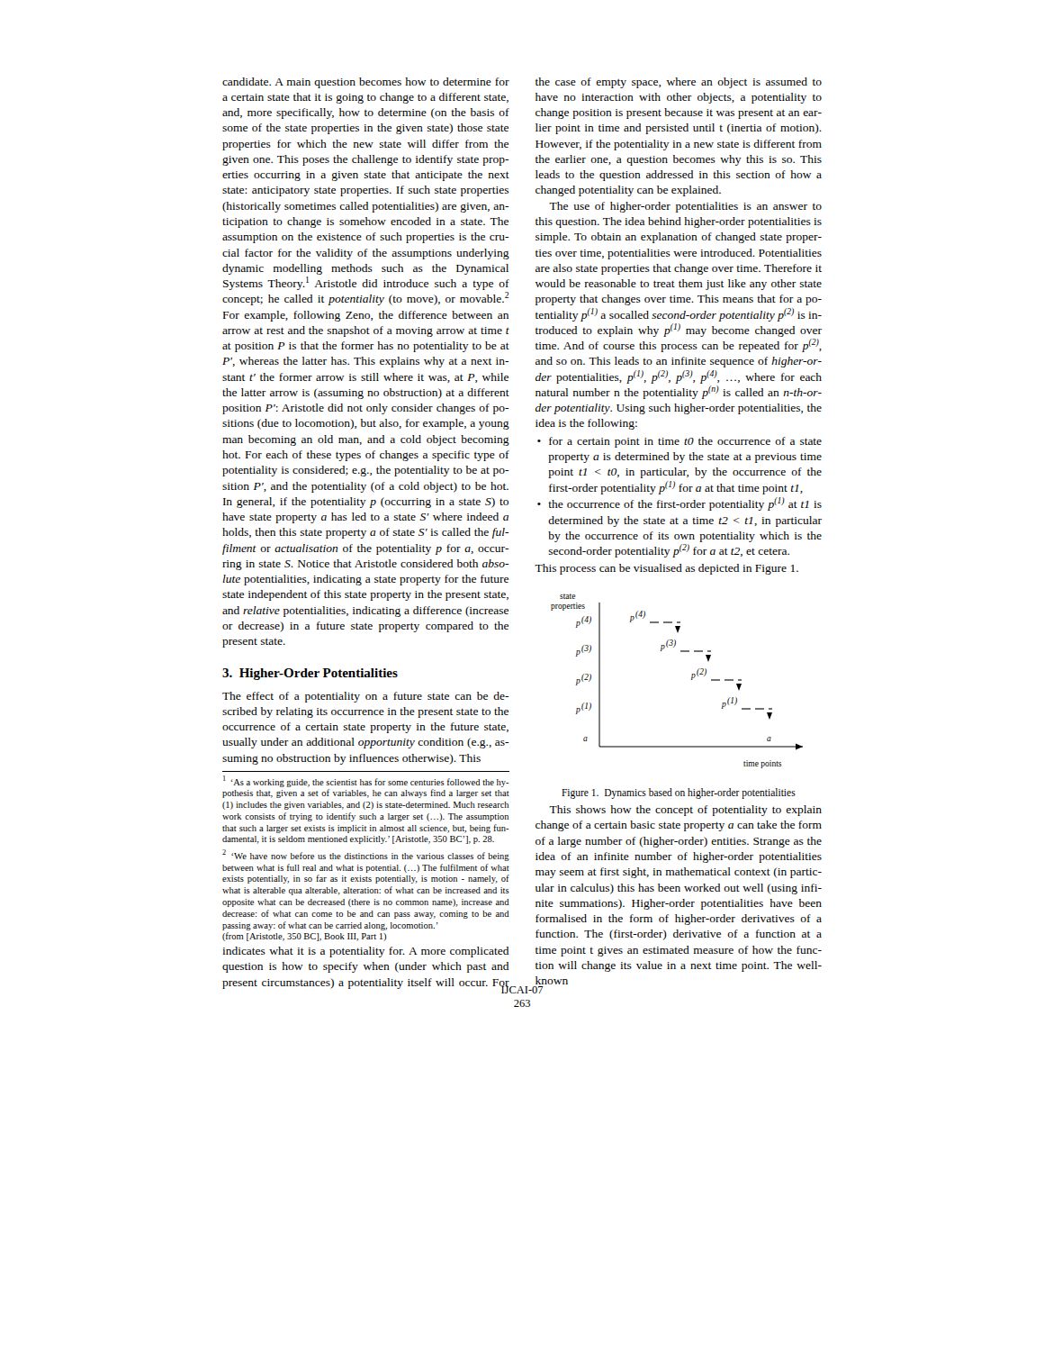candidate. A main question becomes how to determine for a certain state that it is going to change to a different state, and, more specifically, how to determine (on the basis of some of the state properties in the given state) those state properties for which the new state will differ from the given one. This poses the challenge to identify state properties occurring in a given state that anticipate the next state: anticipatory state properties. If such state properties (historically sometimes called potentialities) are given, anticipation to change is somehow encoded in a state. The assumption on the existence of such properties is the crucial factor for the validity of the assumptions underlying dynamic modelling methods such as the Dynamical Systems Theory.1 Aristotle did introduce such a type of concept; he called it potentiality (to move), or movable.2 For example, following Zeno, the difference between an arrow at rest and the snapshot of a moving arrow at time t at position P is that the former has no potentiality to be at P′, whereas the latter has. This explains why at a next instant t′ the former arrow is still where it was, at P, while the latter arrow is (assuming no obstruction) at a different position P′: Aristotle did not only consider changes of positions (due to locomotion), but also, for example, a young man becoming an old man, and a cold object becoming hot. For each of these types of changes a specific type of potentiality is considered; e.g., the potentiality to be at position P′, and the potentiality (of a cold object) to be hot. In general, if the potentiality p (occurring in a state S) to have state property a has led to a state S′ where indeed a holds, then this state property a of state S′ is called the fulfilment or actualisation of the potentiality p for a, occurring in state S. Notice that Aristotle considered both absolute potentialities, indicating a state property for the future state independent of this state property in the present state, and relative potentialities, indicating a difference (increase or decrease) in a future state property compared to the present state.
3. Higher-Order Potentialities
The effect of a potentiality on a future state can be described by relating its occurrence in the present state to the occurrence of a certain state property in the future state, usually under an additional opportunity condition (e.g., assuming no obstruction by influences otherwise). This
1 ‘As a working guide, the scientist has for some centuries followed the hypothesis that, given a set of variables, he can always find a larger set that (1) includes the given variables, and (2) is state-determined. Much research work consists of trying to identify such a larger set (…). The assumption that such a larger set exists is implicit in almost all science, but, being fundamental, it is seldom mentioned explicitly.’ [Aristotle, 350 BC’], p. 28.
2 ‘We have now before us the distinctions in the various classes of being between what is full real and what is potential. (…) The fulfilment of what exists potentially, in so far as it exists potentially, is motion - namely, of what is alterable qua alterable, alteration: of what can be increased and its opposite what can be decreased (there is no common name), increase and decrease: of what can come to be and can pass away, coming to be and passing away: of what can be carried along, locomotion.’
(from [Aristotle, 350 BC], Book III, Part 1)
indicates what it is a potentiality for. A more complicated question is how to specify when (under which past and present circumstances) a potentiality itself will occur. For the case of empty space, where an object is assumed to have no interaction with other objects, a potentiality to change position is present because it was present at an earlier point in time and persisted until t (inertia of motion). However, if the potentiality in a new state is different from the earlier one, a question becomes why this is so. This leads to the question addressed in this section of how a changed potentiality can be explained.
The use of higher-order potentialities is an answer to this question. The idea behind higher-order potentialities is simple. To obtain an explanation of changed state properties over time, potentialities were introduced. Potentialities are also state properties that change over time. Therefore it would be reasonable to treat them just like any other state property that changes over time. This means that for a potentiality p(1) a socalled second-order potentiality p(2) is introduced to explain why p(1) may become changed over time. And of course this process can be repeated for p(2), and so on. This leads to an infinite sequence of higher-order potentialities, p(1), p(2), p(3), p(4), …, where for each natural number n the potentiality p(n) is called an n-th-order potentiality. Using such higher-order potentialities, the idea is the following:
for a certain point in time t0 the occurrence of a state property a is determined by the state at a previous time point t1 < t0, in particular, by the occurrence of the first-order potentiality p(1) for a at that time point t1,
the occurrence of the first-order potentiality p(1) at t1 is determined by the state at a time t2 < t1, in particular by the occurrence of its own potentiality which is the second-order potentiality p(2) for a at t2, et cetera.
This process can be visualised as depicted in Figure 1.
state properties p(4) p(3) p(2) p(1) a p(4) p(3) p(2) p(1) a time points
Figure 1. Dynamics based on higher-order potentialities
This shows how the concept of potentiality to explain change of a certain basic state property a can take the form of a large number of (higher-order) entities. Strange as the idea of an infinite number of higher-order potentialities may seem at first sight, in mathematical context (in particular in calculus) this has been worked out well (using infinite summations). Higher-order potentialities have been formalised in the form of higher-order derivatives of a function. The (first-order) derivative of a function at a time point t gives an estimated measure of how the function will change its value in a next time point. The well-known
IJCAI-07
263